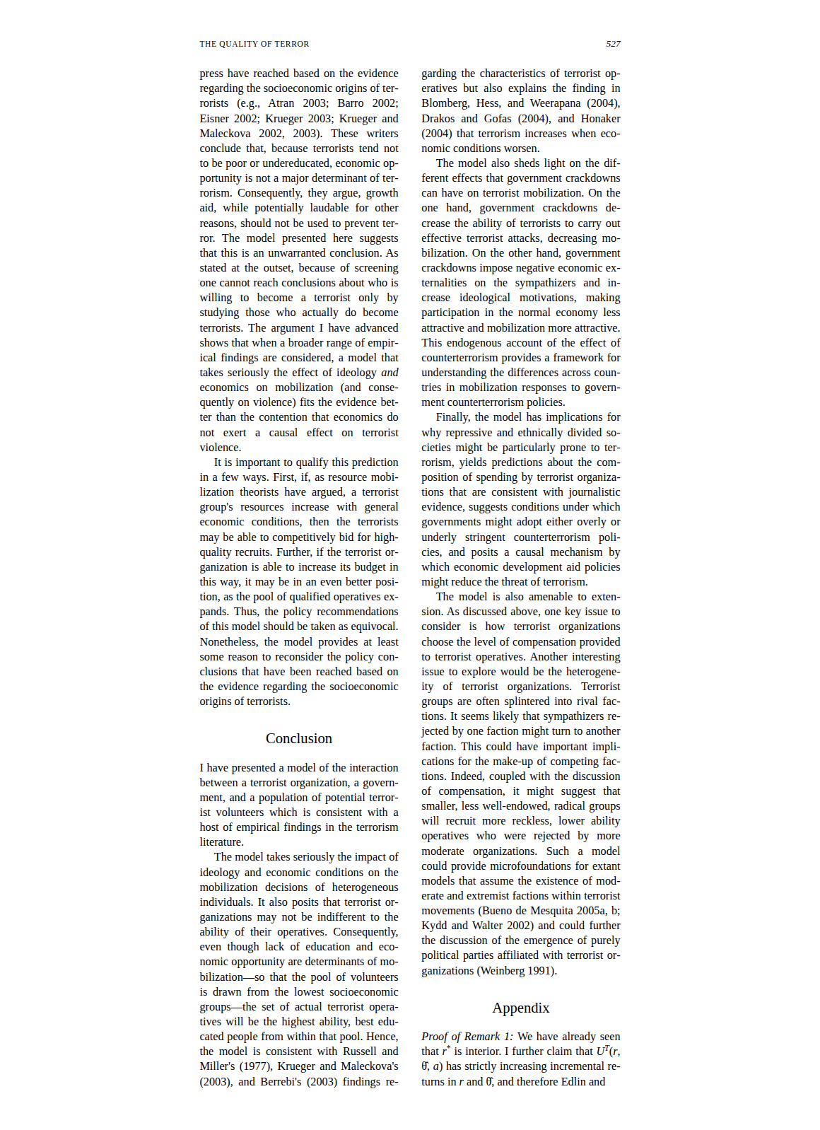The Quality of Terror 527
press have reached based on the evidence regarding the socioeconomic origins of terrorists (e.g., Atran 2003; Barro 2002; Eisner 2002; Krueger 2003; Krueger and Maleckova 2002, 2003). These writers conclude that, because terrorists tend not to be poor or undereducated, economic opportunity is not a major determinant of terrorism. Consequently, they argue, growth aid, while potentially laudable for other reasons, should not be used to prevent terror. The model presented here suggests that this is an unwarranted conclusion. As stated at the outset, because of screening one cannot reach conclusions about who is willing to become a terrorist only by studying those who actually do become terrorists. The argument I have advanced shows that when a broader range of empirical findings are considered, a model that takes seriously the effect of ideology and economics on mobilization (and consequently on violence) fits the evidence better than the contention that economics do not exert a causal effect on terrorist violence.
It is important to qualify this prediction in a few ways. First, if, as resource mobilization theorists have argued, a terrorist group's resources increase with general economic conditions, then the terrorists may be able to competitively bid for high-quality recruits. Further, if the terrorist organization is able to increase its budget in this way, it may be in an even better position, as the pool of qualified operatives expands. Thus, the policy recommendations of this model should be taken as equivocal. Nonetheless, the model provides at least some reason to reconsider the policy conclusions that have been reached based on the evidence regarding the socioeconomic origins of terrorists.
Conclusion
I have presented a model of the interaction between a terrorist organization, a government, and a population of potential terrorist volunteers which is consistent with a host of empirical findings in the terrorism literature.
The model takes seriously the impact of ideology and economic conditions on the mobilization decisions of heterogeneous individuals. It also posits that terrorist organizations may not be indifferent to the ability of their operatives. Consequently, even though lack of education and economic opportunity are determinants of mobilization—so that the pool of volunteers is drawn from the lowest socioeconomic groups—the set of actual terrorist operatives will be the highest ability, best educated people from within that pool. Hence, the model is consistent with Russell and Miller's (1977), Krueger and Maleckova's (2003), and Berrebi's (2003) findings regarding the characteristics of terrorist operatives but also explains the finding in Blomberg, Hess, and Weerapana (2004), Drakos and Gofas (2004), and Honaker (2004) that terrorism increases when economic conditions worsen.
The model also sheds light on the different effects that government crackdowns can have on terrorist mobilization. On the one hand, government crackdowns decrease the ability of terrorists to carry out effective terrorist attacks, decreasing mobilization. On the other hand, government crackdowns impose negative economic externalities on the sympathizers and increase ideological motivations, making participation in the normal economy less attractive and mobilization more attractive. This endogenous account of the effect of counterterrorism provides a framework for understanding the differences across countries in mobilization responses to government counterterrorism policies.
Finally, the model has implications for why repressive and ethnically divided societies might be particularly prone to terrorism, yields predictions about the composition of spending by terrorist organizations that are consistent with journalistic evidence, suggests conditions under which governments might adopt either overly or underly stringent counterterrorism policies, and posits a causal mechanism by which economic development aid policies might reduce the threat of terrorism.
The model is also amenable to extension. As discussed above, one key issue to consider is how terrorist organizations choose the level of compensation provided to terrorist operatives. Another interesting issue to explore would be the heterogeneity of terrorist organizations. Terrorist groups are often splintered into rival factions. It seems likely that sympathizers rejected by one faction might turn to another faction. This could have important implications for the make-up of competing factions. Indeed, coupled with the discussion of compensation, it might suggest that smaller, less well-endowed, radical groups will recruit more reckless, lower ability operatives who were rejected by more moderate organizations. Such a model could provide microfoundations for extant models that assume the existence of moderate and extremist factions within terrorist movements (Bueno de Mesquita 2005a, b; Kydd and Walter 2002) and could further the discussion of the emergence of purely political parties affiliated with terrorist organizations (Weinberg 1991).
Appendix
Proof of Remark 1: We have already seen that r* is interior. I further claim that UT(r, θ̂, a) has strictly increasing incremental returns in r and θ̂, and therefore Edlin and